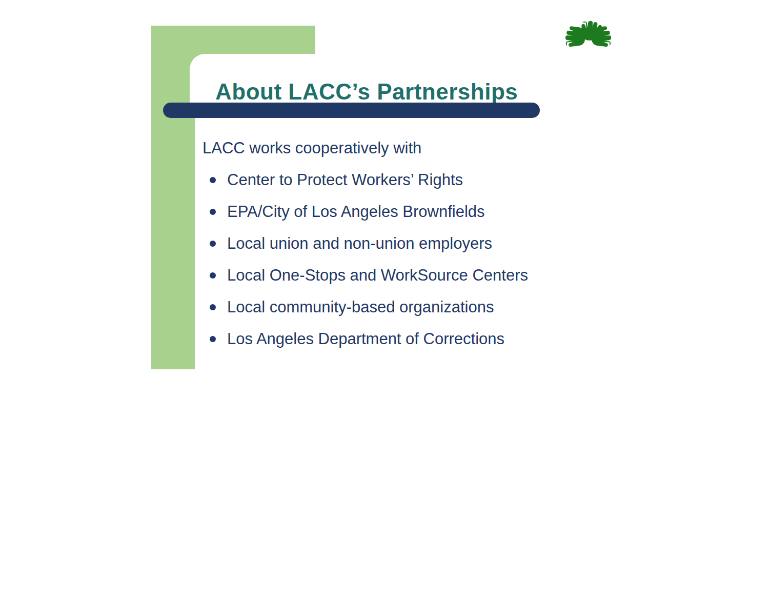About LACC’s Partnerships
LACC works cooperatively with
Center to Protect Workers’ Rights
EPA/City of Los Angeles Brownfields
Local union and non-union employers
Local One-Stops and WorkSource Centers
Local community-based organizations
Los Angeles Department of Corrections